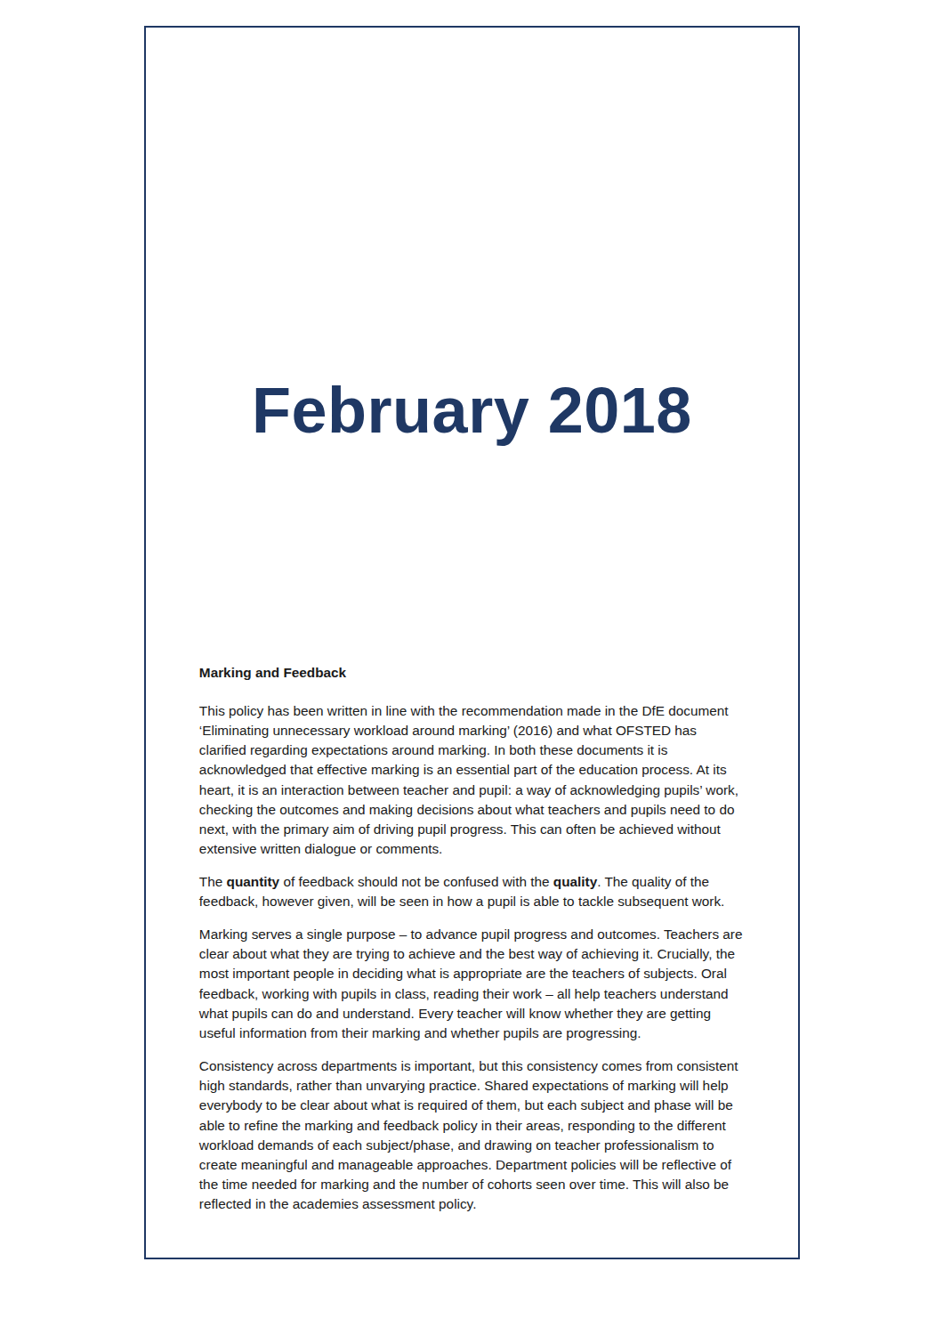February 2018
Marking and Feedback
This policy has been written in line with the recommendation made in the DfE document ‘Eliminating unnecessary workload around marking’ (2016) and what OFSTED has clarified regarding expectations around marking. In both these documents it is acknowledged that effective marking is an essential part of the education process. At its heart, it is an interaction between teacher and pupil: a way of acknowledging pupils’ work, checking the outcomes and making decisions about what teachers and pupils need to do next, with the primary aim of driving pupil progress. This can often be achieved without extensive written dialogue or comments.
The quantity of feedback should not be confused with the quality. The quality of the feedback, however given, will be seen in how a pupil is able to tackle subsequent work.
Marking serves a single purpose – to advance pupil progress and outcomes. Teachers are clear about what they are trying to achieve and the best way of achieving it. Crucially, the most important people in deciding what is appropriate are the teachers of subjects. Oral feedback, working with pupils in class, reading their work – all help teachers understand what pupils can do and understand. Every teacher will know whether they are getting useful information from their marking and whether pupils are progressing.
Consistency across departments is important, but this consistency comes from consistent high standards, rather than unvarying practice. Shared expectations of marking will help everybody to be clear about what is required of them, but each subject and phase will be able to refine the marking and feedback policy in their areas, responding to the different workload demands of each subject/phase, and drawing on teacher professionalism to create meaningful and manageable approaches. Department policies will be reflective of the time needed for marking and the number of cohorts seen over time. This will also be reflected in the academies assessment policy.